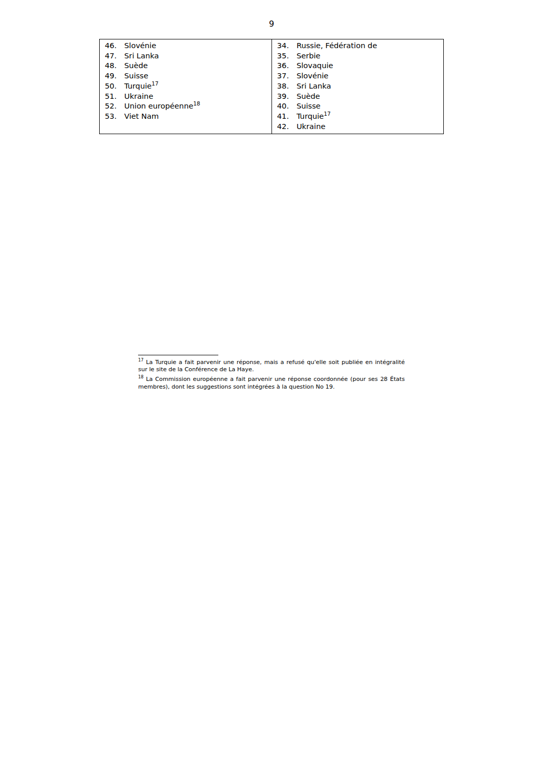9
| 46. Slovénie 47. Sri Lanka 48. Suède 49. Suisse 50. Turquie 17 51. Ukraine 52. Union européenne 18 53. Viet Nam | 34. Russie, Fédération de 35. Serbie 36. Slovaquie 37. Slovénie 38. Sri Lanka 39. Suède 40. Suisse 41. Turquie 17 42. Ukraine |
17 La Turquie a fait parvenir une réponse, mais a refusé qu'elle soit publiée en intégralité sur le site de la Conférence de La Haye.
18 La Commission européenne a fait parvenir une réponse coordonnée (pour ses 28 États membres), dont les suggestions sont intégrées à la question No 19.